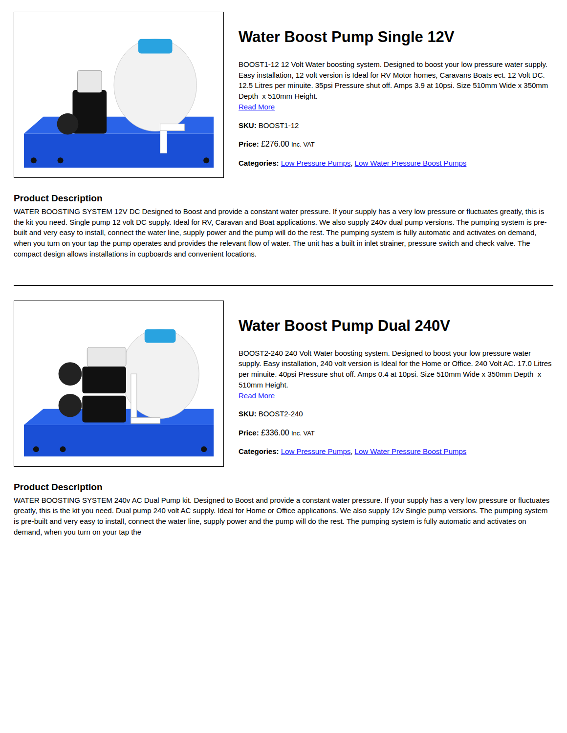Water Boost Pump Single 12V
BOOST1-12 12 Volt Water boosting system. Designed to boost your low pressure water supply. Easy installation, 12 volt version is Ideal for RV Motor homes, Caravans Boats ect. 12 Volt DC. 12.5 Litres per minuite. 35psi Pressure shut off. Amps 3.9 at 10psi. Size 510mm Wide x 350mm Depth x 510mm Height.
Read More
SKU: BOOST1-12
Price: £276.00 Inc. VAT
Categories: Low Pressure Pumps, Low Water Pressure Boost Pumps
Product Description
WATER BOOSTING SYSTEM 12V DC Designed to Boost and provide a constant water pressure. If your supply has a very low pressure or fluctuates greatly, this is the kit you need. Single pump 12 volt DC supply. Ideal for RV, Caravan and Boat applications. We also supply 240v dual pump versions. The pumping system is pre-built and very easy to install, connect the water line, supply power and the pump will do the rest. The pumping system is fully automatic and activates on demand, when you turn on your tap the pump operates and provides the relevant flow of water. The unit has a built in inlet strainer, pressure switch and check valve. The compact design allows installations in cupboards and convenient locations.
Water Boost Pump Dual 240V
BOOST2-240 240 Volt Water boosting system. Designed to boost your low pressure water supply. Easy installation, 240 volt version is Ideal for the Home or Office. 240 Volt AC. 17.0 Litres per minuite. 40psi Pressure shut off. Amps 0.4 at 10psi. Size 510mm Wide x 350mm Depth x 510mm Height.
Read More
SKU: BOOST2-240
Price: £336.00 Inc. VAT
Categories: Low Pressure Pumps, Low Water Pressure Boost Pumps
Product Description
WATER BOOSTING SYSTEM 240v AC Dual Pump kit. Designed to Boost and provide a constant water pressure. If your supply has a very low pressure or fluctuates greatly, this is the kit you need. Dual pump 240 volt AC supply. Ideal for Home or Office applications. We also supply 12v Single pump versions. The pumping system is pre-built and very easy to install, connect the water line, supply power and the pump will do the rest. The pumping system is fully automatic and activates on demand, when you turn on your tap the